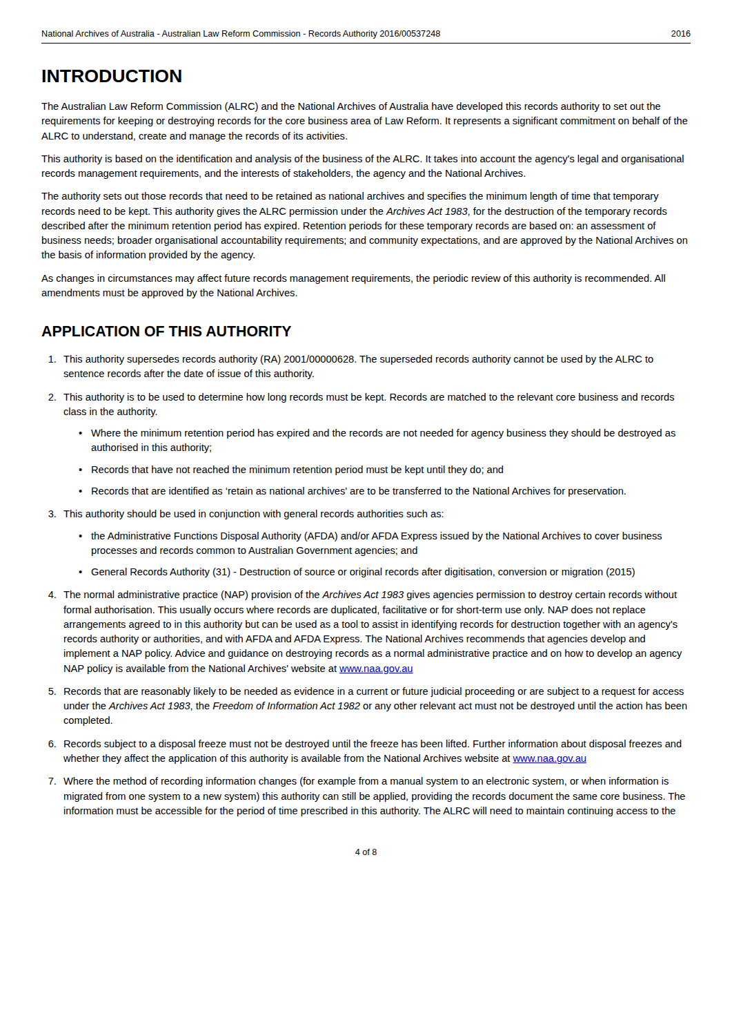National Archives of Australia - Australian Law Reform Commission - Records Authority 2016/00537248 2016
INTRODUCTION
The Australian Law Reform Commission (ALRC) and the National Archives of Australia have developed this records authority to set out the requirements for keeping or destroying records for the core business area of Law Reform. It represents a significant commitment on behalf of the ALRC to understand, create and manage the records of its activities.
This authority is based on the identification and analysis of the business of the ALRC. It takes into account the agency's legal and organisational records management requirements, and the interests of stakeholders, the agency and the National Archives.
The authority sets out those records that need to be retained as national archives and specifies the minimum length of time that temporary records need to be kept. This authority gives the ALRC permission under the Archives Act 1983, for the destruction of the temporary records described after the minimum retention period has expired. Retention periods for these temporary records are based on: an assessment of business needs; broader organisational accountability requirements; and community expectations, and are approved by the National Archives on the basis of information provided by the agency.
As changes in circumstances may affect future records management requirements, the periodic review of this authority is recommended. All amendments must be approved by the National Archives.
APPLICATION OF THIS AUTHORITY
This authority supersedes records authority (RA) 2001/00000628. The superseded records authority cannot be used by the ALRC to sentence records after the date of issue of this authority.
This authority is to be used to determine how long records must be kept. Records are matched to the relevant core business and records class in the authority.
Where the minimum retention period has expired and the records are not needed for agency business they should be destroyed as authorised in this authority;
Records that have not reached the minimum retention period must be kept until they do; and
Records that are identified as ‘retain as national archives' are to be transferred to the National Archives for preservation.
This authority should be used in conjunction with general records authorities such as:
the Administrative Functions Disposal Authority (AFDA) and/or AFDA Express issued by the National Archives to cover business processes and records common to Australian Government agencies; and
General Records Authority (31) - Destruction of source or original records after digitisation, conversion or migration (2015)
The normal administrative practice (NAP) provision of the Archives Act 1983 gives agencies permission to destroy certain records without formal authorisation. This usually occurs where records are duplicated, facilitative or for short-term use only. NAP does not replace arrangements agreed to in this authority but can be used as a tool to assist in identifying records for destruction together with an agency's records authority or authorities, and with AFDA and AFDA Express. The National Archives recommends that agencies develop and implement a NAP policy. Advice and guidance on destroying records as a normal administrative practice and on how to develop an agency NAP policy is available from the National Archives' website at www.naa.gov.au
Records that are reasonably likely to be needed as evidence in a current or future judicial proceeding or are subject to a request for access under the Archives Act 1983, the Freedom of Information Act 1982 or any other relevant act must not be destroyed until the action has been completed.
Records subject to a disposal freeze must not be destroyed until the freeze has been lifted. Further information about disposal freezes and whether they affect the application of this authority is available from the National Archives website at www.naa.gov.au
Where the method of recording information changes (for example from a manual system to an electronic system, or when information is migrated from one system to a new system) this authority can still be applied, providing the records document the same core business. The information must be accessible for the period of time prescribed in this authority. The ALRC will need to maintain continuing access to the
4 of 8